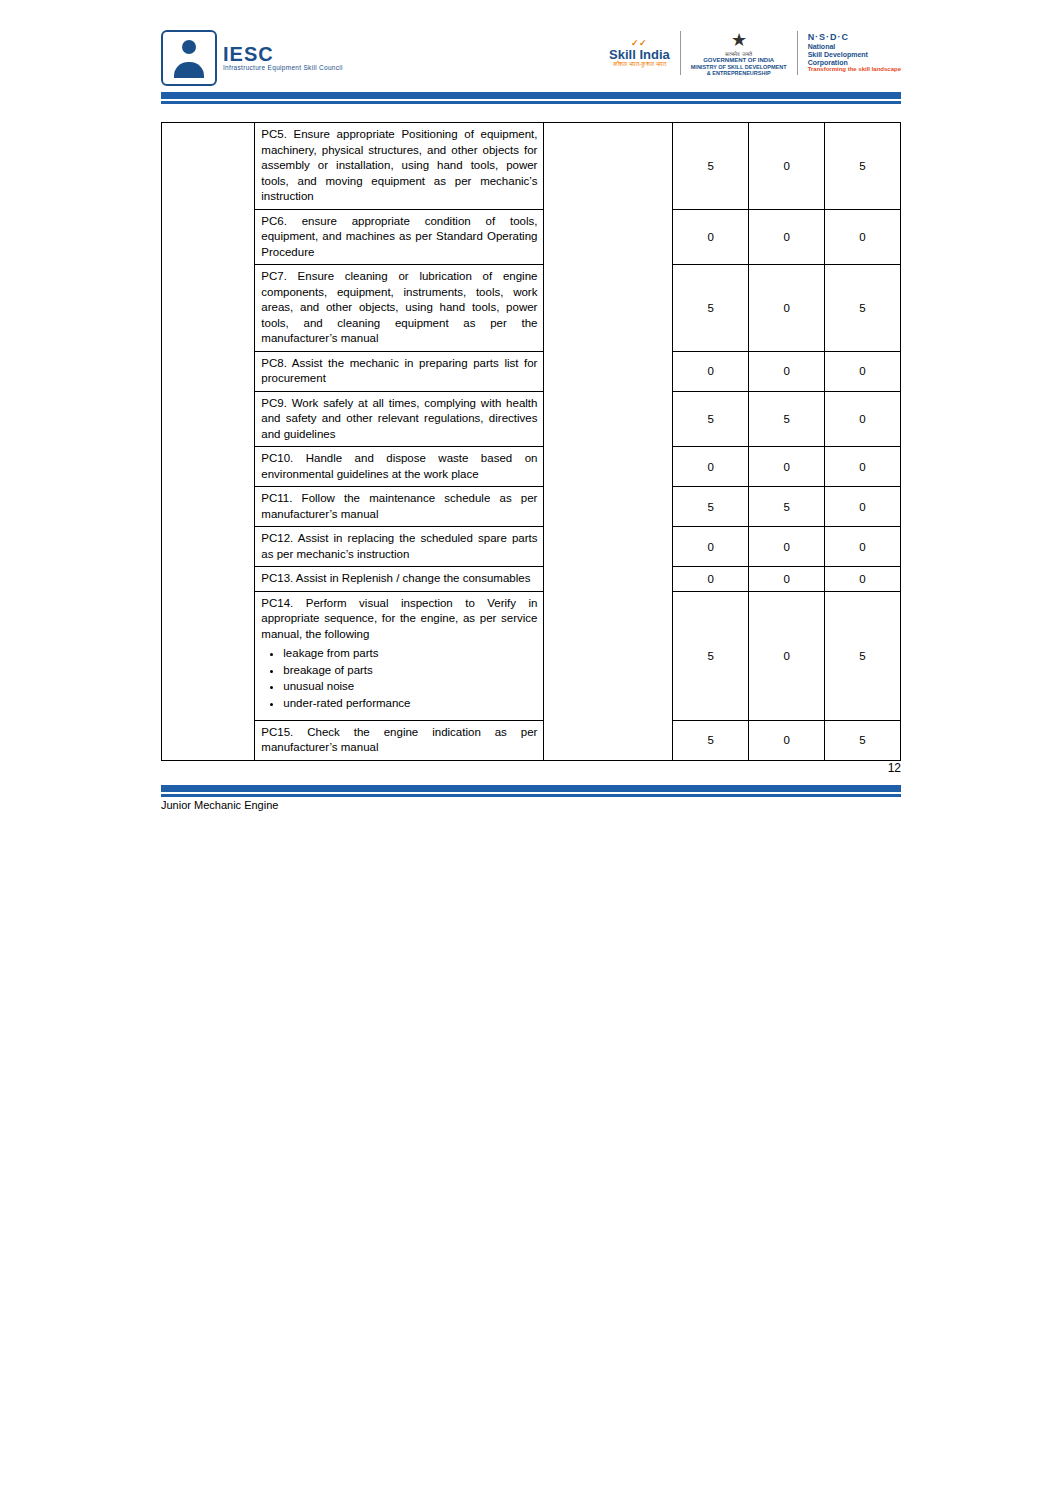IESC
Infrastructure Equipment Skill Council
✓✓
Skill India
कौशल भारत-कुशल भारत
★
सत्यमेव जयते
GOVERNMENT OF INDIA
MINISTRY OF SKILL DEVELOPMENT
& ENTREPRENEURSHIP
N·S·D·C
National
Skill Development
Corporation
Transforming the skill landscape
| | PC5. Ensure appropriate Positioning of equipment, machinery, physical structures, and other objects for assembly or installation, using hand tools, power tools, and moving equipment as per mechanic’s instruction | | 5 | 0 | 5 |
| PC6. ensure appropriate condition of tools, equipment, and machines as per Standard Operating Procedure | 0 | 0 | 0 |
| PC7. Ensure cleaning or lubrication of engine components, equipment, instruments, tools, work areas, and other objects, using hand tools, power tools, and cleaning equipment as per the manufacturer’s manual | 5 | 0 | 5 |
| PC8. Assist the mechanic in preparing parts list for procurement | 0 | 0 | 0 |
| PC9. Work safely at all times, complying with health and safety and other relevant regulations, directives and guidelines | 5 | 5 | 0 |
| PC10. Handle and dispose waste based on environmental guidelines at the work place | 0 | 0 | 0 |
| PC11. Follow the maintenance schedule as per manufacturer’s manual | 5 | 5 | 0 |
| PC12. Assist in replacing the scheduled spare parts as per mechanic’s instruction | 0 | 0 | 0 |
| PC13. Assist in Replenish / change the consumables | 0 | 0 | 0 |
| PC14. Perform visual inspection to Verify in appropriate sequence, for the engine, as per service manual, the following leakage from parts breakage of parts unusual noise under-rated performance | 5 | 0 | 5 |
| PC15. Check the engine indication as per manufacturer’s manual | 5 | 0 | 5 |
12
Junior Mechanic Engine